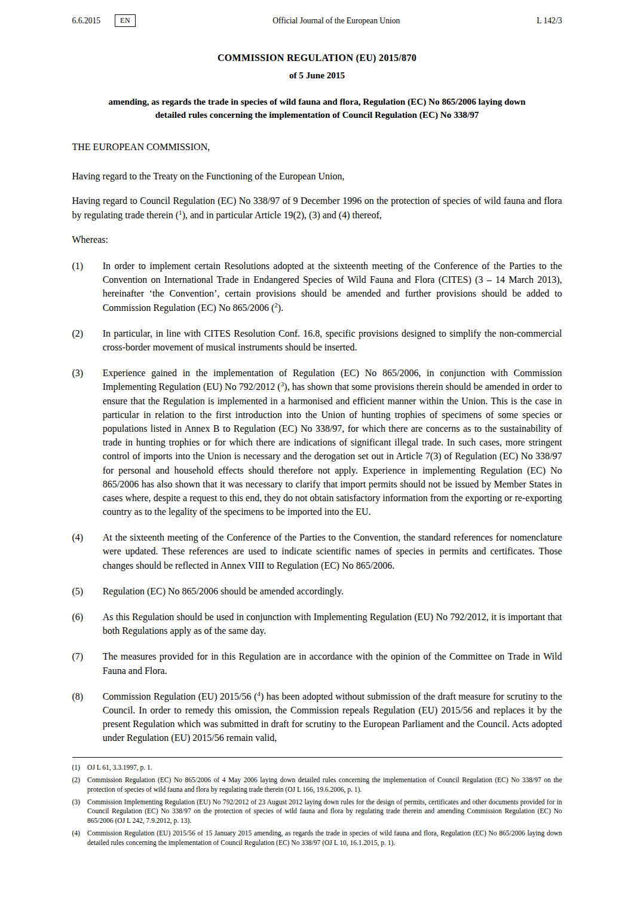6.6.2015 EN Official Journal of the European Union L 142/3
COMMISSION REGULATION (EU) 2015/870
of 5 June 2015
amending, as regards the trade in species of wild fauna and flora, Regulation (EC) No 865/2006 laying down detailed rules concerning the implementation of Council Regulation (EC) No 338/97
The European Commission,
Having regard to the Treaty on the Functioning of the European Union,
Having regard to Council Regulation (EC) No 338/97 of 9 December 1996 on the protection of species of wild fauna and flora by regulating trade therein (1), and in particular Article 19(2), (3) and (4) thereof,
Whereas:
In order to implement certain Resolutions adopted at the sixteenth meeting of the Conference of the Parties to the Convention on International Trade in Endangered Species of Wild Fauna and Flora (CITES) (3 – 14 March 2013), hereinafter ‘the Convention’, certain provisions should be amended and further provisions should be added to Commission Regulation (EC) No 865/2006 (2).
In particular, in line with CITES Resolution Conf. 16.8, specific provisions designed to simplify the non-commercial cross-border movement of musical instruments should be inserted.
Experience gained in the implementation of Regulation (EC) No 865/2006, in conjunction with Commission Implementing Regulation (EU) No 792/2012 (3), has shown that some provisions therein should be amended in order to ensure that the Regulation is implemented in a harmonised and efficient manner within the Union. This is the case in particular in relation to the first introduction into the Union of hunting trophies of specimens of some species or populations listed in Annex B to Regulation (EC) No 338/97, for which there are concerns as to the sustainability of trade in hunting trophies or for which there are indications of significant illegal trade. In such cases, more stringent control of imports into the Union is necessary and the derogation set out in Article 7(3) of Regulation (EC) No 338/97 for personal and household effects should therefore not apply. Experience in implementing Regulation (EC) No 865/2006 has also shown that it was necessary to clarify that import permits should not be issued by Member States in cases where, despite a request to this end, they do not obtain satisfactory information from the exporting or re-exporting country as to the legality of the specimens to be imported into the EU.
At the sixteenth meeting of the Conference of the Parties to the Convention, the standard references for nomenclature were updated. These references are used to indicate scientific names of species in permits and certificates. Those changes should be reflected in Annex VIII to Regulation (EC) No 865/2006.
Regulation (EC) No 865/2006 should be amended accordingly.
As this Regulation should be used in conjunction with Implementing Regulation (EU) No 792/2012, it is important that both Regulations apply as of the same day.
The measures provided for in this Regulation are in accordance with the opinion of the Committee on Trade in Wild Fauna and Flora.
Commission Regulation (EU) 2015/56 (4) has been adopted without submission of the draft measure for scrutiny to the Council. In order to remedy this omission, the Commission repeals Regulation (EU) 2015/56 and replaces it by the present Regulation which was submitted in draft for scrutiny to the European Parliament and the Council. Acts adopted under Regulation (EU) 2015/56 remain valid,
OJ L 61, 3.3.1997, p. 1.
Commission Regulation (EC) No 865/2006 of 4 May 2006 laying down detailed rules concerning the implementation of Council Regulation (EC) No 338/97 on the protection of species of wild fauna and flora by regulating trade therein (OJ L 166, 19.6.2006, p. 1).
Commission Implementing Regulation (EU) No 792/2012 of 23 August 2012 laying down rules for the design of permits, certificates and other documents provided for in Council Regulation (EC) No 338/97 on the protection of species of wild fauna and flora by regulating trade therein and amending Commission Regulation (EC) No 865/2006 (OJ L 242, 7.9.2012, p. 13).
Commission Regulation (EU) 2015/56 of 15 January 2015 amending, as regards the trade in species of wild fauna and flora, Regulation (EC) No 865/2006 laying down detailed rules concerning the implementation of Council Regulation (EC) No 338/97 (OJ L 10, 16.1.2015, p. 1).